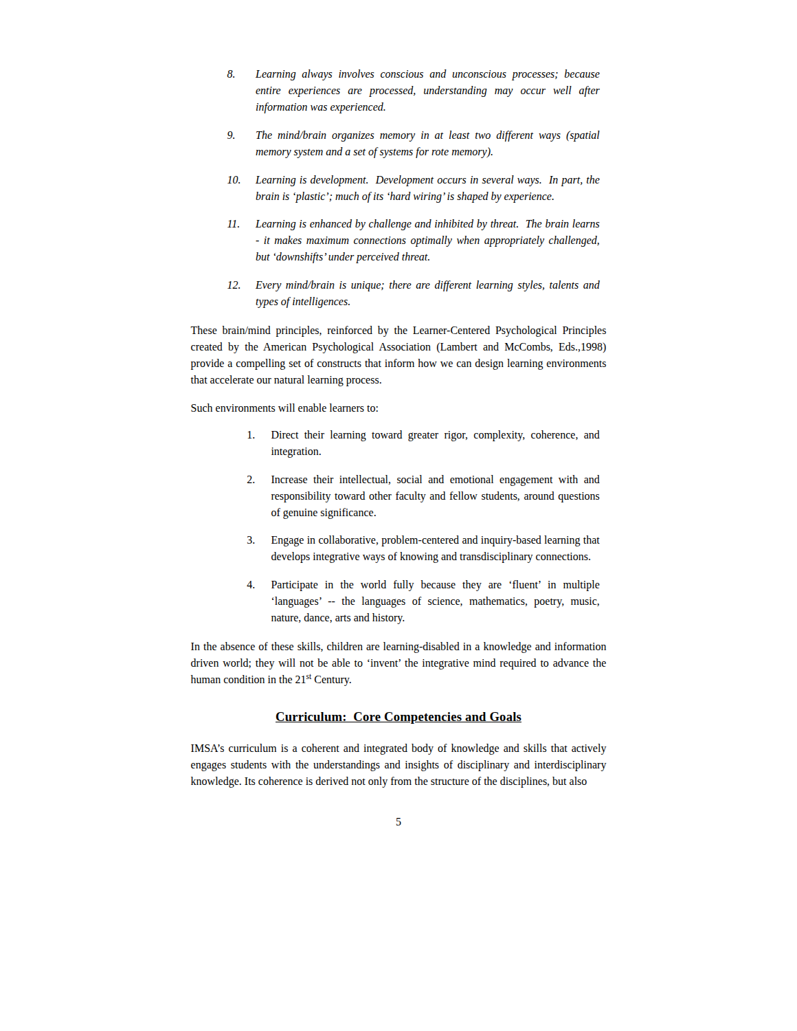8. Learning always involves conscious and unconscious processes; because entire experiences are processed, understanding may occur well after information was experienced.
9. The mind/brain organizes memory in at least two different ways (spatial memory system and a set of systems for rote memory).
10. Learning is development. Development occurs in several ways. In part, the brain is ‘plastic’; much of its ‘hard wiring’ is shaped by experience.
11. Learning is enhanced by challenge and inhibited by threat. The brain learns - it makes maximum connections optimally when appropriately challenged, but ‘downshifts’ under perceived threat.
12. Every mind/brain is unique; there are different learning styles, talents and types of intelligences.
These brain/mind principles, reinforced by the Learner-Centered Psychological Principles created by the American Psychological Association (Lambert and McCombs, Eds.,1998) provide a compelling set of constructs that inform how we can design learning environments that accelerate our natural learning process.
Such environments will enable learners to:
1. Direct their learning toward greater rigor, complexity, coherence, and integration.
2. Increase their intellectual, social and emotional engagement with and responsibility toward other faculty and fellow students, around questions of genuine significance.
3. Engage in collaborative, problem-centered and inquiry-based learning that develops integrative ways of knowing and transdisciplinary connections.
4. Participate in the world fully because they are ‘fluent’ in multiple ‘languages’ -- the languages of science, mathematics, poetry, music, nature, dance, arts and history.
In the absence of these skills, children are learning-disabled in a knowledge and information driven world; they will not be able to ‘invent’ the integrative mind required to advance the human condition in the 21st Century.
Curriculum: Core Competencies and Goals
IMSA’s curriculum is a coherent and integrated body of knowledge and skills that actively engages students with the understandings and insights of disciplinary and interdisciplinary knowledge. Its coherence is derived not only from the structure of the disciplines, but also
5